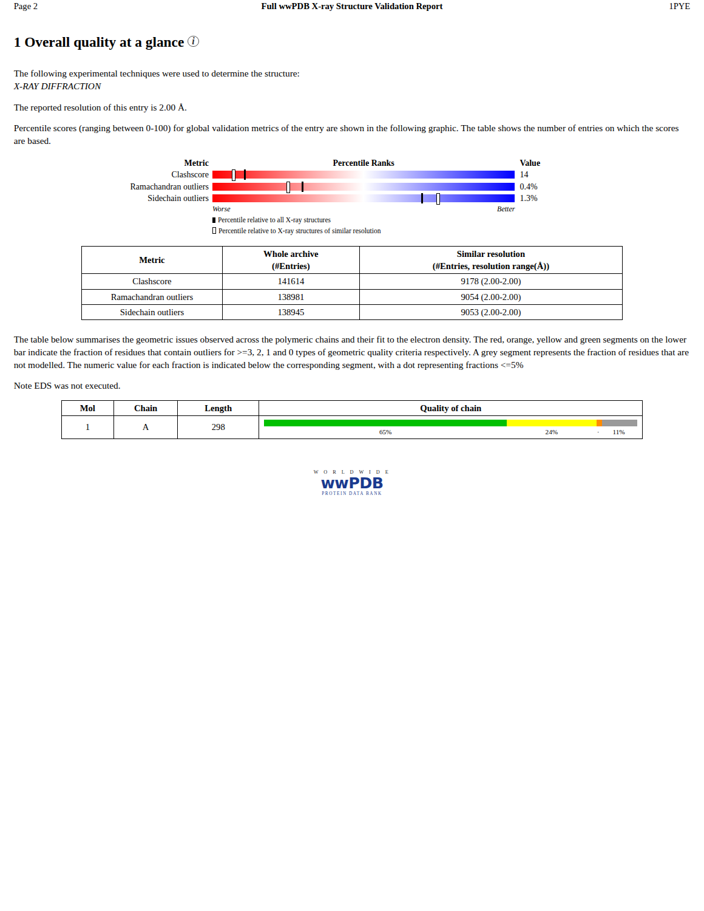Page 2
Full wwPDB X-ray Structure Validation Report
1PYE
1 Overall quality at a glance i
The following experimental techniques were used to determine the structure:
X-RAY DIFFRACTION
The reported resolution of this entry is 2.00 Å.
Percentile scores (ranging between 0-100) for global validation metrics of the entry are shown in the following graphic. The table shows the number of entries on which the scores are based.
| Metric | Percentile Ranks | Value |
| Clashscore | | 14 |
| Ramachandran outliers | | 0.4% |
| Sidechain outliers | | 1.3% |
| | / Worse / Better / | |
Percentile relative to all X-ray structures
Percentile relative to X-ray structures of similar resolution
| Metric | Whole archive (#Entries) | Similar resolution (#Entries, resolution range(Å)) |
| --- | --- | --- |
| Clashscore | 141614 | 9178 (2.00-2.00) |
| Ramachandran outliers | 138981 | 9054 (2.00-2.00) |
| Sidechain outliers | 138945 | 9053 (2.00-2.00) |
The table below summarises the geometric issues observed across the polymeric chains and their fit to the electron density. The red, orange, yellow and green segments on the lower bar indicate the fraction of residues that contain outliers for >=3, 2, 1 and 0 types of geometric quality criteria respectively. A grey segment represents the fraction of residues that are not modelled. The numeric value for each fraction is indicated below the corresponding segment, with a dot representing fractions <=5%
Note EDS was not executed.
| Mol | Chain | Length | Quality of chain |
| --- | --- | --- | --- |
| 1 | A | 298 | 65% 24% · 11% |
W O R L D W I D E
ww PDB
PROTEIN DATA BANK